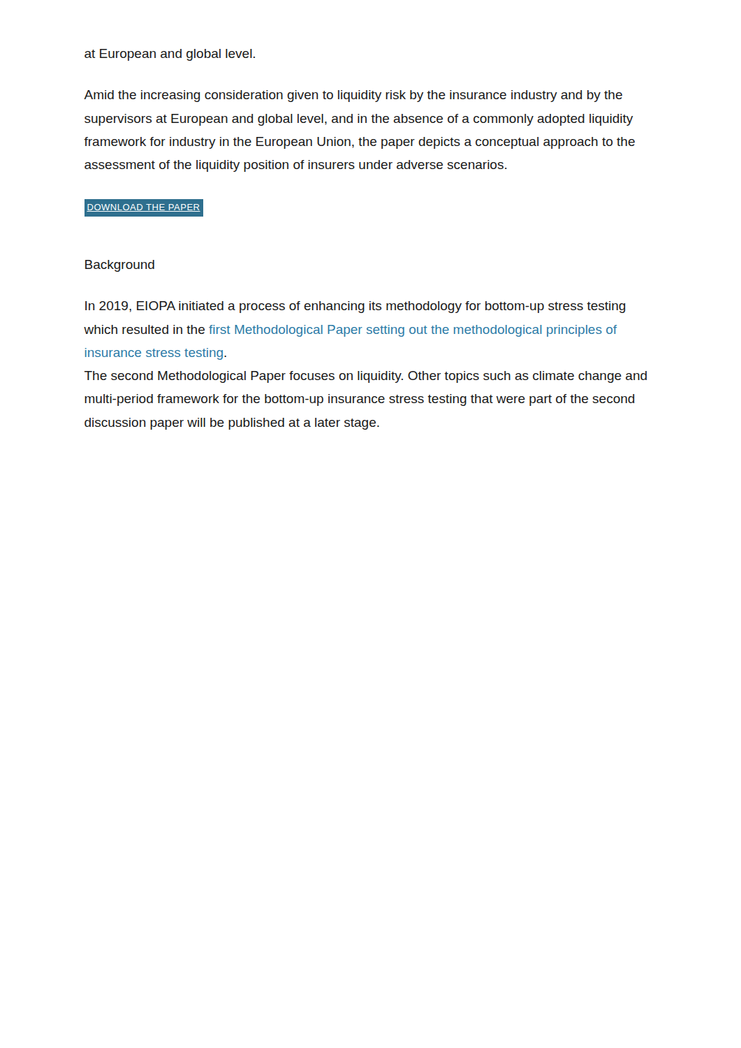at European and global level.
Amid the increasing consideration given to liquidity risk by the insurance industry and by the supervisors at European and global level, and in the absence of a commonly adopted liquidity framework for industry in the European Union, the paper depicts a conceptual approach to the assessment of the liquidity position of insurers under adverse scenarios.
DOWNLOAD THE PAPER
Background
In 2019, EIOPA initiated a process of enhancing its methodology for bottom-up stress testing which resulted in the first Methodological Paper setting out the methodological principles of insurance stress testing.
The second Methodological Paper focuses on liquidity. Other topics such as climate change and multi-period framework for the bottom-up insurance stress testing that were part of the second discussion paper will be published at a later stage.